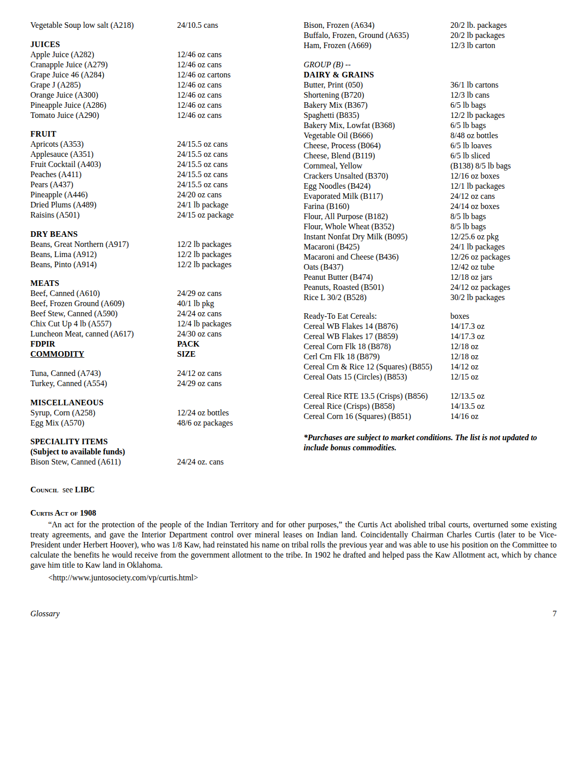| Vegetable Soup low salt (A218) | 24/10.5 cans |
Juices
| Apple Juice (A282) | 12/46 oz cans |
| Cranapple Juice (A279) | 12/46 oz cans |
| Grape Juice 46 (A284) | 12/46 oz cartons |
| Grape J (A285) | 12/46 oz cans |
| Orange Juice (A300) | 12/46 oz cans |
| Pineapple Juice (A286) | 12/46 oz cans |
| Tomato Juice (A290) | 12/46 oz cans |
Fruit
| Apricots (A353) | 24/15.5 oz cans |
| Applesauce (A351) | 24/15.5 oz cans |
| Fruit Cocktail (A403) | 24/15.5 oz cans |
| Peaches (A411) | 24/15.5 oz cans |
| Pears (A437) | 24/15.5 oz cans |
| Pineapple (A446) | 24/20 oz cans |
| Dried Plums (A489) | 24/1 lb package |
| Raisins (A501) | 24/15 oz package |
Dry Beans
| Beans, Great Northern (A917) | 12/2 lb packages |
| Beans, Lima (A912) | 12/2 lb packages |
| Beans, Pinto (A914) | 12/2 lb packages |
Meats
| Beef, Canned (A610) | 24/29 oz cans |
| Beef, Frozen Ground (A609) | 40/1 lb pkg |
| Beef Stew, Canned (A590) | 24/24 oz cans |
| Chix Cut Up 4 lb (A557) | 12/4 lb packages |
| Luncheon Meat, canned (A617) | 24/30 oz cans |
| FDPIR | PACK |
| COMMODITY | SIZE |
| Tuna, Canned (A743) | 24/12 oz cans |
| Turkey, Canned (A554) | 24/29 oz cans |
Miscellaneous
| Syrup, Corn (A258) | 12/24 oz bottles |
| Egg Mix (A570) | 48/6 oz packages |
Speciality Items
(Subject to available funds)
| Bison Stew, Canned (A611) | 24/24 oz. cans |
| Bison, Frozen (A634) | 20/2 lb. packages |
| Buffalo, Frozen, Ground (A635) | 20/2 lb packages |
| Ham, Frozen (A669) | 12/3 lb carton |
GROUP (B) --
Dairy & Grains
| Butter, Print (050) | 36/1 lb cartons |
| Shortening (B720) | 12/3 lb cans |
| Bakery Mix (B367) | 6/5 lb bags |
| Spaghetti (B835) | 12/2 lb packages |
| Bakery Mix, Lowfat (B368) | 6/5 lb bags |
| Vegetable Oil (B666) | 8/48 oz bottles |
| Cheese, Process (B064) | 6/5 lb loaves |
| Cheese, Blend (B119) | 6/5 lb sliced |
| Cornmeal, Yellow | (B138) 8/5 lb bags |
| Crackers Unsalted (B370) | 12/16 oz boxes |
| Egg Noodles (B424) | 12/1 lb packages |
| Evaporated Milk (B117) | 24/12 oz cans |
| Farina (B160) | 24/14 oz boxes |
| Flour, All Purpose (B182) | 8/5 lb bags |
| Flour, Whole Wheat (B352) | 8/5 lb bags |
| Instant Nonfat Dry Milk (B095) | 12/25.6 oz pkg |
| Macaroni (B425) | 24/1 lb packages |
| Macaroni and Cheese (B436) | 12/26 oz packages |
| Oats (B437) | 12/42 oz tube |
| Peanut Butter (B474) | 12/18 oz jars |
| Peanuts, Roasted (B501) | 24/12 oz packages |
| Rice L 30/2 (B528) | 30/2 lb packages |
| Ready-To Eat Cereals: | boxes |
| Cereal WB Flakes 14 (B876) | 14/17.3 oz |
| Cereal WB Flakes 17 (B859) | 14/17.3 oz |
| Cereal Corn Flk 18 (B878) | 12/18 oz |
| Cerl Crn Flk 18 (B879) | 12/18 oz |
| Cereal Crn & Rice 12 (Squares) (B855) | 14/12 oz |
| Cereal Oats 15 (Circles) (B853) | 12/15 oz |
| Cereal Rice RTE 13.5 (Crisps) (B856) | 12/13.5 oz |
| Cereal Rice (Crisps) (B858) | 14/13.5 oz |
| Cereal Corn 16 (Squares) (B851) | 14/16 oz |
*Purchases are subject to market conditions. The list is not updated to include bonus commodities.
Council see LIBC
Curtis Act of 1908
“An act for the protection of the people of the Indian Territory and for other purposes,” the Curtis Act abolished tribal courts, overturned some existing treaty agreements, and gave the Interior Department control over mineral leases on Indian land. Coincidentally Chairman Charles Curtis (later to be Vice-President under Herbert Hoover), who was 1/8 Kaw, had reinstated his name on tribal rolls the previous year and was able to use his position on the Committee to calculate the benefits he would receive from the government allotment to the tribe. In 1902 he drafted and helped pass the Kaw Allotment act, which by chance gave him title to Kaw land in Oklahoma. <http://www.juntosociety.com/vp/curtis.html>
Glossary 7